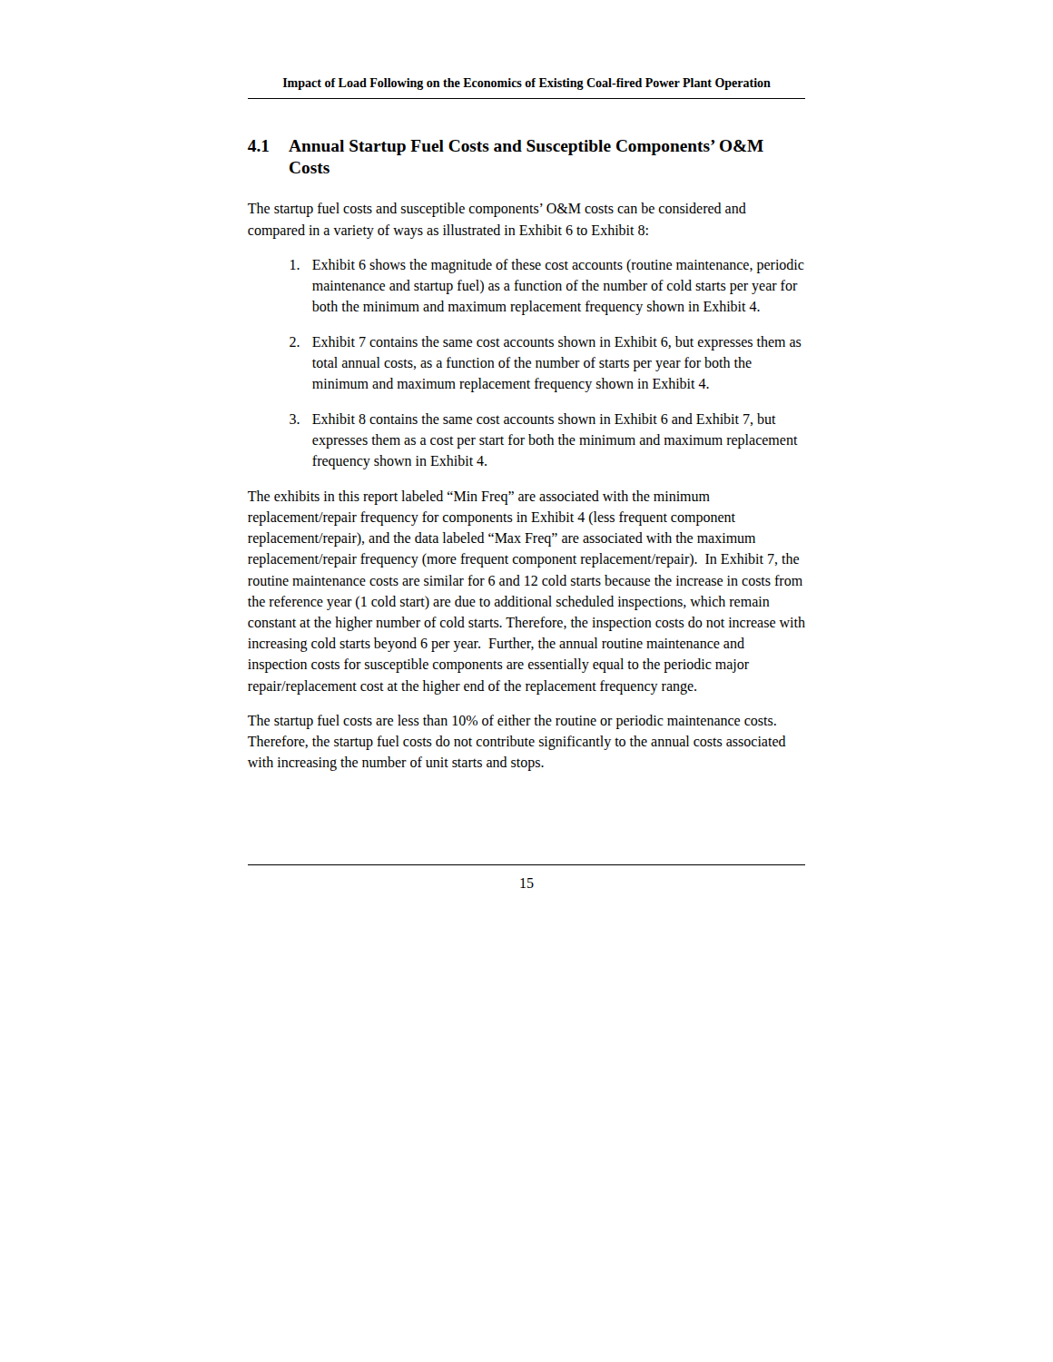Impact of Load Following on the Economics of Existing Coal-fired Power Plant Operation
4.1 Annual Startup Fuel Costs and Susceptible Components’ O&M Costs
The startup fuel costs and susceptible components’ O&M costs can be considered and compared in a variety of ways as illustrated in Exhibit 6 to Exhibit 8:
1. Exhibit 6 shows the magnitude of these cost accounts (routine maintenance, periodic maintenance and startup fuel) as a function of the number of cold starts per year for both the minimum and maximum replacement frequency shown in Exhibit 4.
2. Exhibit 7 contains the same cost accounts shown in Exhibit 6, but expresses them as total annual costs, as a function of the number of starts per year for both the minimum and maximum replacement frequency shown in Exhibit 4.
3. Exhibit 8 contains the same cost accounts shown in Exhibit 6 and Exhibit 7, but expresses them as a cost per start for both the minimum and maximum replacement frequency shown in Exhibit 4.
The exhibits in this report labeled “Min Freq” are associated with the minimum replacement/repair frequency for components in Exhibit 4 (less frequent component replacement/repair), and the data labeled “Max Freq” are associated with the maximum replacement/repair frequency (more frequent component replacement/repair). In Exhibit 7, the routine maintenance costs are similar for 6 and 12 cold starts because the increase in costs from the reference year (1 cold start) are due to additional scheduled inspections, which remain constant at the higher number of cold starts. Therefore, the inspection costs do not increase with increasing cold starts beyond 6 per year. Further, the annual routine maintenance and inspection costs for susceptible components are essentially equal to the periodic major repair/replacement cost at the higher end of the replacement frequency range.
The startup fuel costs are less than 10% of either the routine or periodic maintenance costs. Therefore, the startup fuel costs do not contribute significantly to the annual costs associated with increasing the number of unit starts and stops.
15